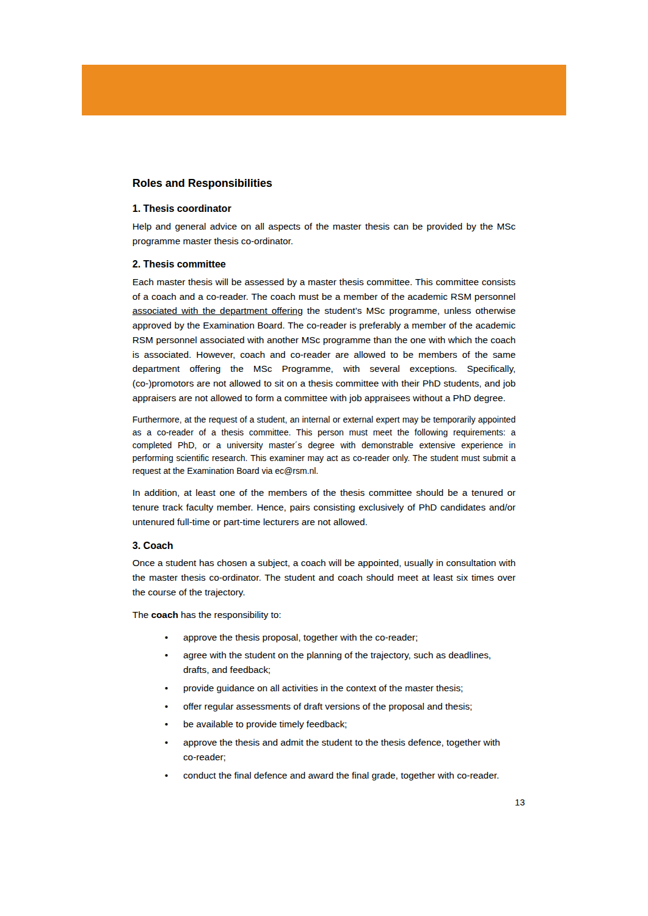Roles and Responsibilities
1. Thesis coordinator
Help and general advice on all aspects of the master thesis can be provided by the MSc programme master thesis co-ordinator.
2. Thesis committee
Each master thesis will be assessed by a master thesis committee. This committee consists of a coach and a co-reader. The coach must be a member of the academic RSM personnel associated with the department offering the student’s MSc programme, unless otherwise approved by the Examination Board. The co-reader is preferably a member of the academic RSM personnel associated with another MSc programme than the one with which the coach is associated. However, coach and co-reader are allowed to be members of the same department offering the MSc Programme, with several exceptions. Specifically, (co-)promotors are not allowed to sit on a thesis committee with their PhD students, and job appraisers are not allowed to form a committee with job appraisees without a PhD degree.
Furthermore, at the request of a student, an internal or external expert may be temporarily appointed as a co-reader of a thesis committee. This person must meet the following requirements: a completed PhD, or a university master´s degree with demonstrable extensive experience in performing scientific research. This examiner may act as co-reader only. The student must submit a request at the Examination Board via ec@rsm.nl.
In addition, at least one of the members of the thesis committee should be a tenured or tenure track faculty member. Hence, pairs consisting exclusively of PhD candidates and/or untenured full-time or part-time lecturers are not allowed.
3. Coach
Once a student has chosen a subject, a coach will be appointed, usually in consultation with the master thesis co-ordinator. The student and coach should meet at least six times over the course of the trajectory.
The coach has the responsibility to:
approve the thesis proposal, together with the co-reader;
agree with the student on the planning of the trajectory, such as deadlines, drafts, and feedback;
provide guidance on all activities in the context of the master thesis;
offer regular assessments of draft versions of the proposal and thesis;
be available to provide timely feedback;
approve the thesis and admit the student to the thesis defence, together with co-reader;
conduct the final defence and award the final grade, together with co-reader.
13